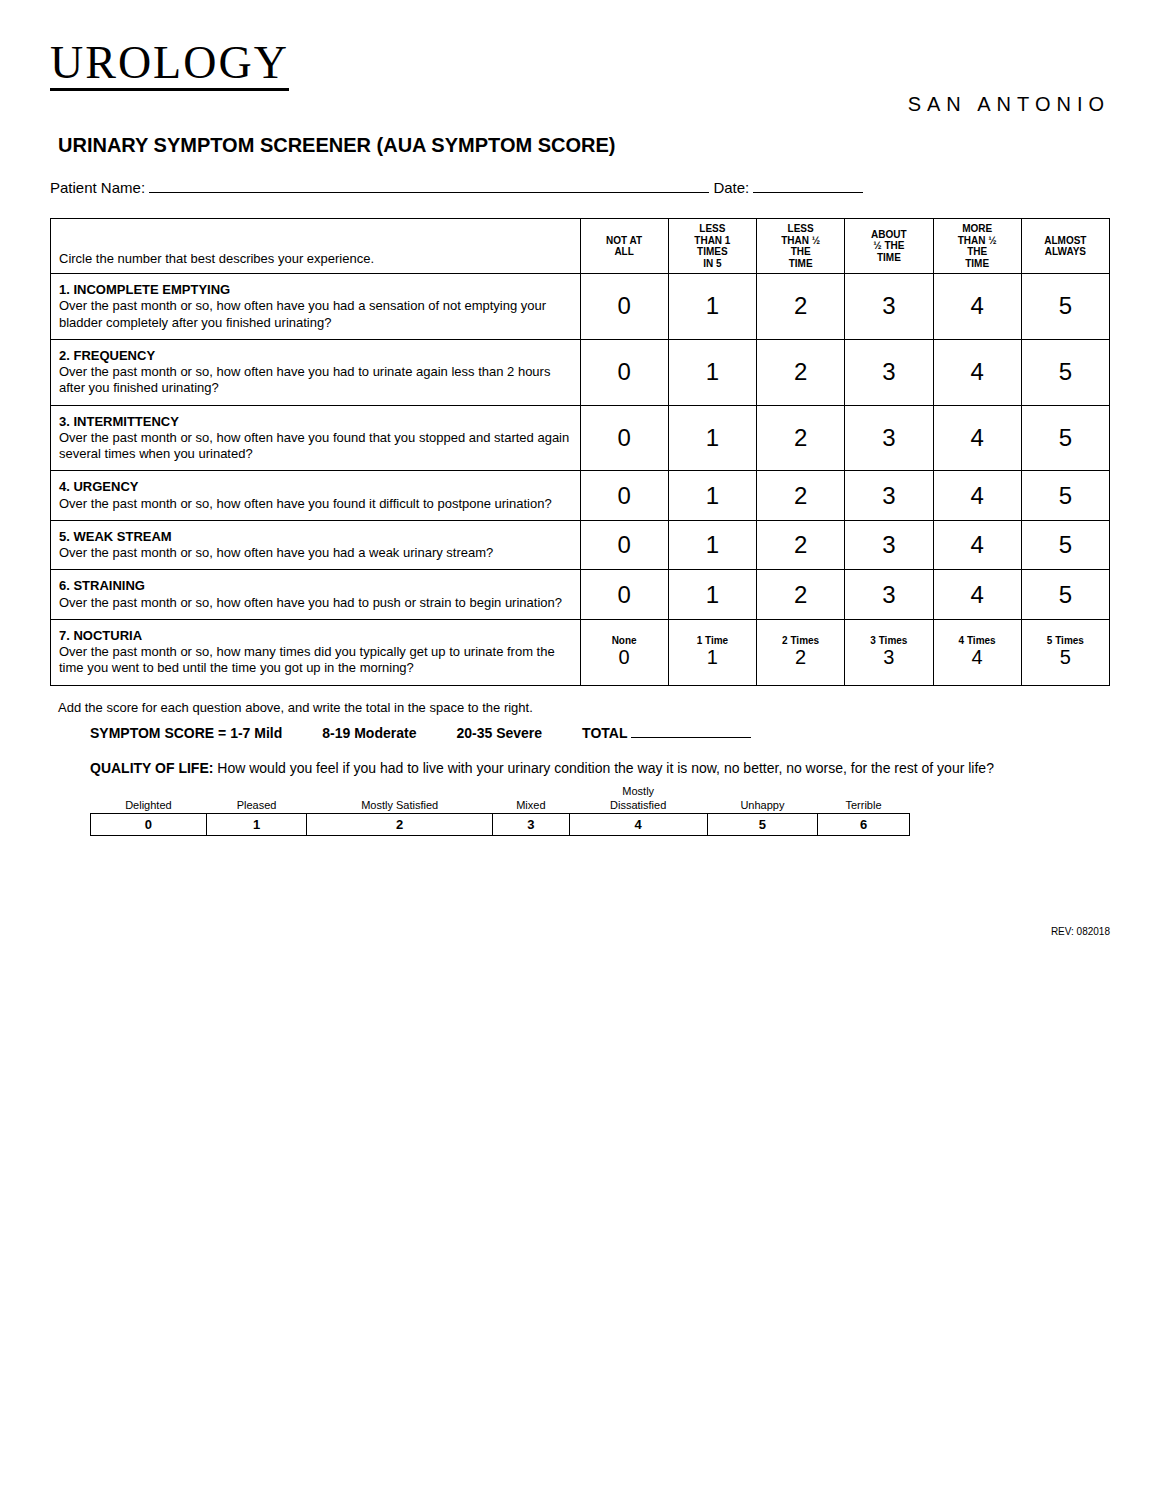UROLOGY SAN ANTONIO
URINARY SYMPTOM SCREENER (AUA SYMPTOM SCORE)
Patient Name: Date:
| Circle the number that best describes your experience. | NOT AT ALL | LESS THAN 1 TIMES IN 5 | LESS THAN ½ THE TIME | ABOUT ½ THE TIME | MORE THAN ½ THE TIME | ALMOST ALWAYS |
| --- | --- | --- | --- | --- | --- | --- |
| 1. INCOMPLETE EMPTYING Over the past month or so, how often have you had a sensation of not emptying your bladder completely after you finished urinating? | 0 | 1 | 2 | 3 | 4 | 5 |
| 2. FREQUENCY Over the past month or so, how often have you had to urinate again less than 2 hours after you finished urinating? | 0 | 1 | 2 | 3 | 4 | 5 |
| 3. INTERMITTENCY Over the past month or so, how often have you found that you stopped and started again several times when you urinated? | 0 | 1 | 2 | 3 | 4 | 5 |
| 4. URGENCY Over the past month or so, how often have you found it difficult to postpone urination? | 0 | 1 | 2 | 3 | 4 | 5 |
| 5. WEAK STREAM Over the past month or so, how often have you had a weak urinary stream? | 0 | 1 | 2 | 3 | 4 | 5 |
| 6. STRAINING Over the past month or so, how often have you had to push or strain to begin urination? | 0 | 1 | 2 | 3 | 4 | 5 |
| 7. NOCTURIA Over the past month or so, how many times did you typically get up to urinate from the time you went to bed until the time you got up in the morning? | None 0 | 1 Time 1 | 2 Times 2 | 3 Times 3 | 4 Times 4 | 5 Times 5 |
Add the score for each question above, and write the total in the space to the right.
SYMPTOM SCORE = 1-7 Mild 8-19 Moderate 20-35 Severe TOTAL
QUALITY OF LIFE: How would you feel if you had to live with your urinary condition the way it is now, no better, no worse, for the rest of your life?
| | | | | Mostly | | |
| Delighted | Pleased | Mostly Satisfied | Mixed | Dissatisfied | Unhappy | Terrible |
| 0 | 1 | 2 | 3 | 4 | 5 | 6 |
REV: 082018